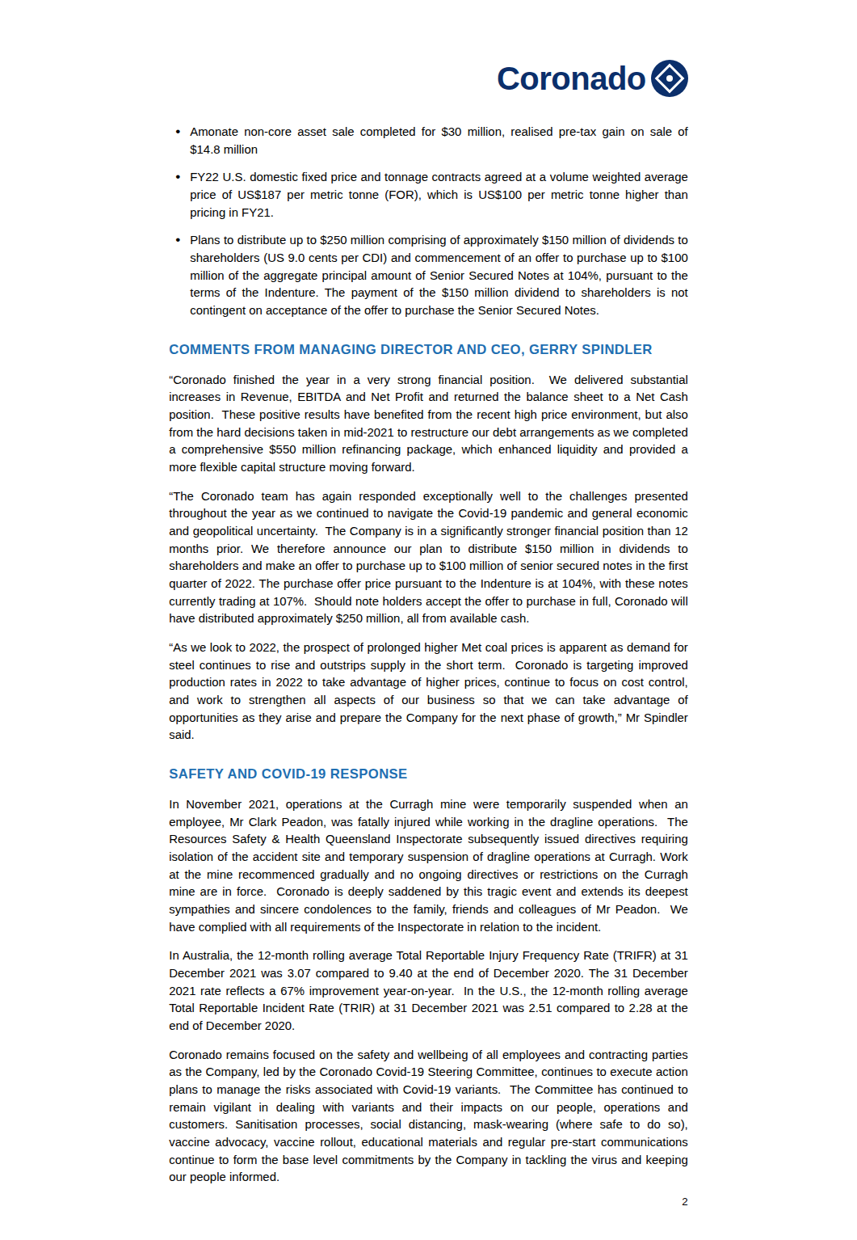Coronado
Amonate non-core asset sale completed for $30 million, realised pre-tax gain on sale of $14.8 million
FY22 U.S. domestic fixed price and tonnage contracts agreed at a volume weighted average price of US$187 per metric tonne (FOR), which is US$100 per metric tonne higher than pricing in FY21.
Plans to distribute up to $250 million comprising of approximately $150 million of dividends to shareholders (US 9.0 cents per CDI) and commencement of an offer to purchase up to $100 million of the aggregate principal amount of Senior Secured Notes at 104%, pursuant to the terms of the Indenture. The payment of the $150 million dividend to shareholders is not contingent on acceptance of the offer to purchase the Senior Secured Notes.
Comments from Managing Director and CEO, Gerry Spindler
“Coronado finished the year in a very strong financial position. We delivered substantial increases in Revenue, EBITDA and Net Profit and returned the balance sheet to a Net Cash position. These positive results have benefited from the recent high price environment, but also from the hard decisions taken in mid-2021 to restructure our debt arrangements as we completed a comprehensive $550 million refinancing package, which enhanced liquidity and provided a more flexible capital structure moving forward.
“The Coronado team has again responded exceptionally well to the challenges presented throughout the year as we continued to navigate the Covid-19 pandemic and general economic and geopolitical uncertainty. The Company is in a significantly stronger financial position than 12 months prior. We therefore announce our plan to distribute $150 million in dividends to shareholders and make an offer to purchase up to $100 million of senior secured notes in the first quarter of 2022. The purchase offer price pursuant to the Indenture is at 104%, with these notes currently trading at 107%. Should note holders accept the offer to purchase in full, Coronado will have distributed approximately $250 million, all from available cash.
“As we look to 2022, the prospect of prolonged higher Met coal prices is apparent as demand for steel continues to rise and outstrips supply in the short term. Coronado is targeting improved production rates in 2022 to take advantage of higher prices, continue to focus on cost control, and work to strengthen all aspects of our business so that we can take advantage of opportunities as they arise and prepare the Company for the next phase of growth,” Mr Spindler said.
Safety and Covid-19 Response
In November 2021, operations at the Curragh mine were temporarily suspended when an employee, Mr Clark Peadon, was fatally injured while working in the dragline operations. The Resources Safety & Health Queensland Inspectorate subsequently issued directives requiring isolation of the accident site and temporary suspension of dragline operations at Curragh. Work at the mine recommenced gradually and no ongoing directives or restrictions on the Curragh mine are in force. Coronado is deeply saddened by this tragic event and extends its deepest sympathies and sincere condolences to the family, friends and colleagues of Mr Peadon. We have complied with all requirements of the Inspectorate in relation to the incident.
In Australia, the 12-month rolling average Total Reportable Injury Frequency Rate (TRIFR) at 31 December 2021 was 3.07 compared to 9.40 at the end of December 2020. The 31 December 2021 rate reflects a 67% improvement year-on-year. In the U.S., the 12-month rolling average Total Reportable Incident Rate (TRIR) at 31 December 2021 was 2.51 compared to 2.28 at the end of December 2020.
Coronado remains focused on the safety and wellbeing of all employees and contracting parties as the Company, led by the Coronado Covid-19 Steering Committee, continues to execute action plans to manage the risks associated with Covid-19 variants. The Committee has continued to remain vigilant in dealing with variants and their impacts on our people, operations and customers. Sanitisation processes, social distancing, mask-wearing (where safe to do so), vaccine advocacy, vaccine rollout, educational materials and regular pre-start communications continue to form the base level commitments by the Company in tackling the virus and keeping our people informed.
2